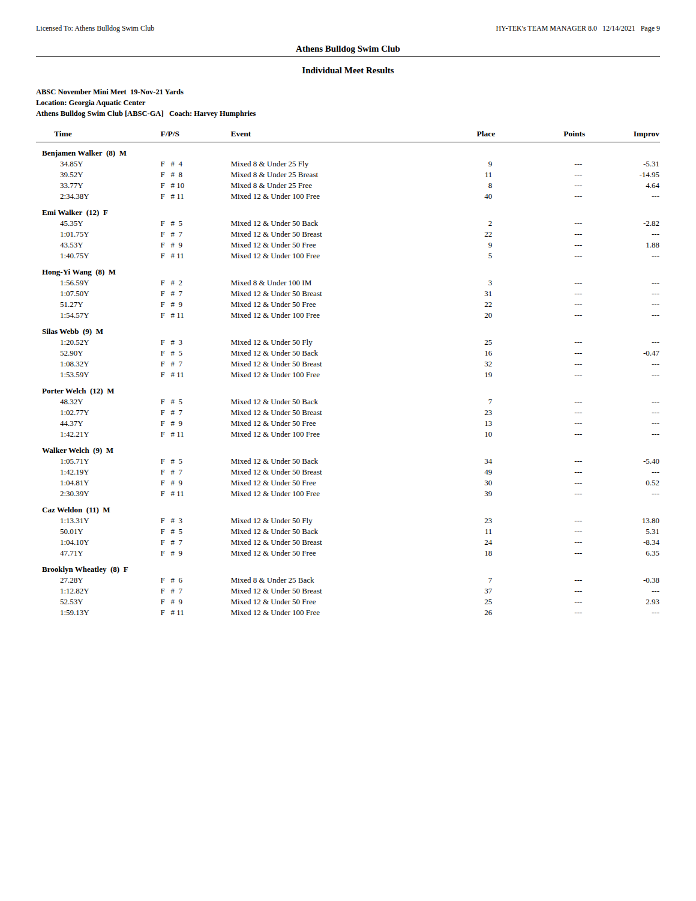Licensed To: Athens Bulldog Swim Club
HY-TEK's TEAM MANAGER 8.0 12/14/2021 Page 9
Athens Bulldog Swim Club
Individual Meet Results
ABSC November Mini Meet 19-Nov-21 Yards
Location: Georgia Aquatic Center
Athens Bulldog Swim Club [ABSC-GA] Coach: Harvey Humphries
| Time | F/P/S | Event | Place | Points | Improv |
| --- | --- | --- | --- | --- | --- |
| Benjamen Walker (8) M |
| 34.85Y | F # 4 | Mixed 8 & Under 25 Fly | 9 | --- | -5.31 |
| 39.52Y | F # 8 | Mixed 8 & Under 25 Breast | 11 | --- | -14.95 |
| 33.77Y | F # 10 | Mixed 8 & Under 25 Free | 8 | --- | 4.64 |
| 2:34.38Y | F # 11 | Mixed 12 & Under 100 Free | 40 | --- | --- |
| Emi Walker (12) F |
| 45.35Y | F # 5 | Mixed 12 & Under 50 Back | 2 | --- | -2.82 |
| 1:01.75Y | F # 7 | Mixed 12 & Under 50 Breast | 22 | --- | --- |
| 43.53Y | F # 9 | Mixed 12 & Under 50 Free | 9 | --- | 1.88 |
| 1:40.75Y | F # 11 | Mixed 12 & Under 100 Free | 5 | --- | --- |
| Hong-Yi Wang (8) M |
| 1:56.59Y | F # 2 | Mixed 8 & Under 100 IM | 3 | --- | --- |
| 1:07.50Y | F # 7 | Mixed 12 & Under 50 Breast | 31 | --- | --- |
| 51.27Y | F # 9 | Mixed 12 & Under 50 Free | 22 | --- | --- |
| 1:54.57Y | F # 11 | Mixed 12 & Under 100 Free | 20 | --- | --- |
| Silas Webb (9) M |
| 1:20.52Y | F # 3 | Mixed 12 & Under 50 Fly | 25 | --- | --- |
| 52.90Y | F # 5 | Mixed 12 & Under 50 Back | 16 | --- | -0.47 |
| 1:08.32Y | F # 7 | Mixed 12 & Under 50 Breast | 32 | --- | --- |
| 1:53.59Y | F # 11 | Mixed 12 & Under 100 Free | 19 | --- | --- |
| Porter Welch (12) M |
| 48.32Y | F # 5 | Mixed 12 & Under 50 Back | 7 | --- | --- |
| 1:02.77Y | F # 7 | Mixed 12 & Under 50 Breast | 23 | --- | --- |
| 44.37Y | F # 9 | Mixed 12 & Under 50 Free | 13 | --- | --- |
| 1:42.21Y | F # 11 | Mixed 12 & Under 100 Free | 10 | --- | --- |
| Walker Welch (9) M |
| 1:05.71Y | F # 5 | Mixed 12 & Under 50 Back | 34 | --- | -5.40 |
| 1:42.19Y | F # 7 | Mixed 12 & Under 50 Breast | 49 | --- | --- |
| 1:04.81Y | F # 9 | Mixed 12 & Under 50 Free | 30 | --- | 0.52 |
| 2:30.39Y | F # 11 | Mixed 12 & Under 100 Free | 39 | --- | --- |
| Caz Weldon (11) M |
| 1:13.31Y | F # 3 | Mixed 12 & Under 50 Fly | 23 | --- | 13.80 |
| 50.01Y | F # 5 | Mixed 12 & Under 50 Back | 11 | --- | 5.31 |
| 1:04.10Y | F # 7 | Mixed 12 & Under 50 Breast | 24 | --- | -8.34 |
| 47.71Y | F # 9 | Mixed 12 & Under 50 Free | 18 | --- | 6.35 |
| Brooklyn Wheatley (8) F |
| 27.28Y | F # 6 | Mixed 8 & Under 25 Back | 7 | --- | -0.38 |
| 1:12.82Y | F # 7 | Mixed 12 & Under 50 Breast | 37 | --- | --- |
| 52.53Y | F # 9 | Mixed 12 & Under 50 Free | 25 | --- | 2.93 |
| 1:59.13Y | F # 11 | Mixed 12 & Under 100 Free | 26 | --- | --- |